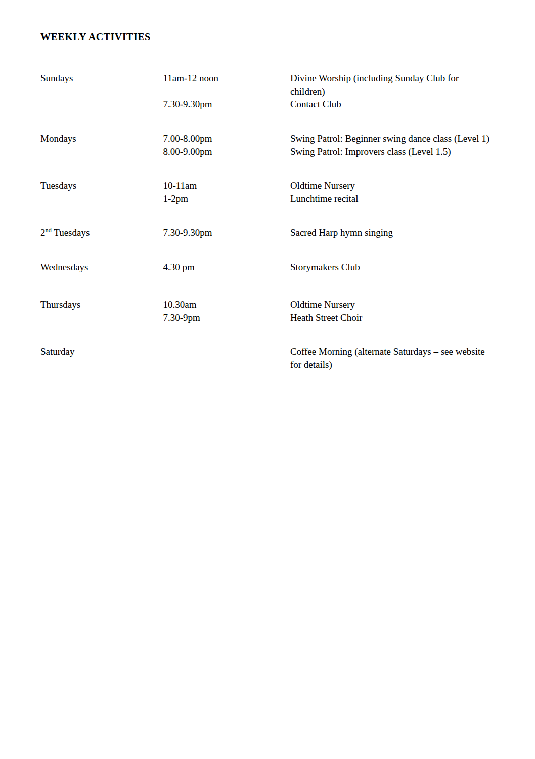WEEKLY ACTIVITIES
| Sundays | 11am-12 noon | Divine Worship (including Sunday Club for children) |
| | 7.30-9.30pm | Contact Club |
| Mondays | 7.00-8.00pm | Swing Patrol: Beginner swing dance class (Level 1) |
| | 8.00-9.00pm | Swing Patrol: Improvers class (Level 1.5) |
| Tuesdays | 10-11am | Oldtime Nursery |
| | 1-2pm | Lunchtime recital |
| 2 nd Tuesdays | 7.30-9.30pm | Sacred Harp hymn singing |
| Wednesdays | 4.30 pm | Storymakers Club |
| Thursdays | 10.30am | Oldtime Nursery |
| | 7.30-9pm | Heath Street Choir |
| Saturday | | Coffee Morning (alternate Saturdays – see website for details) |